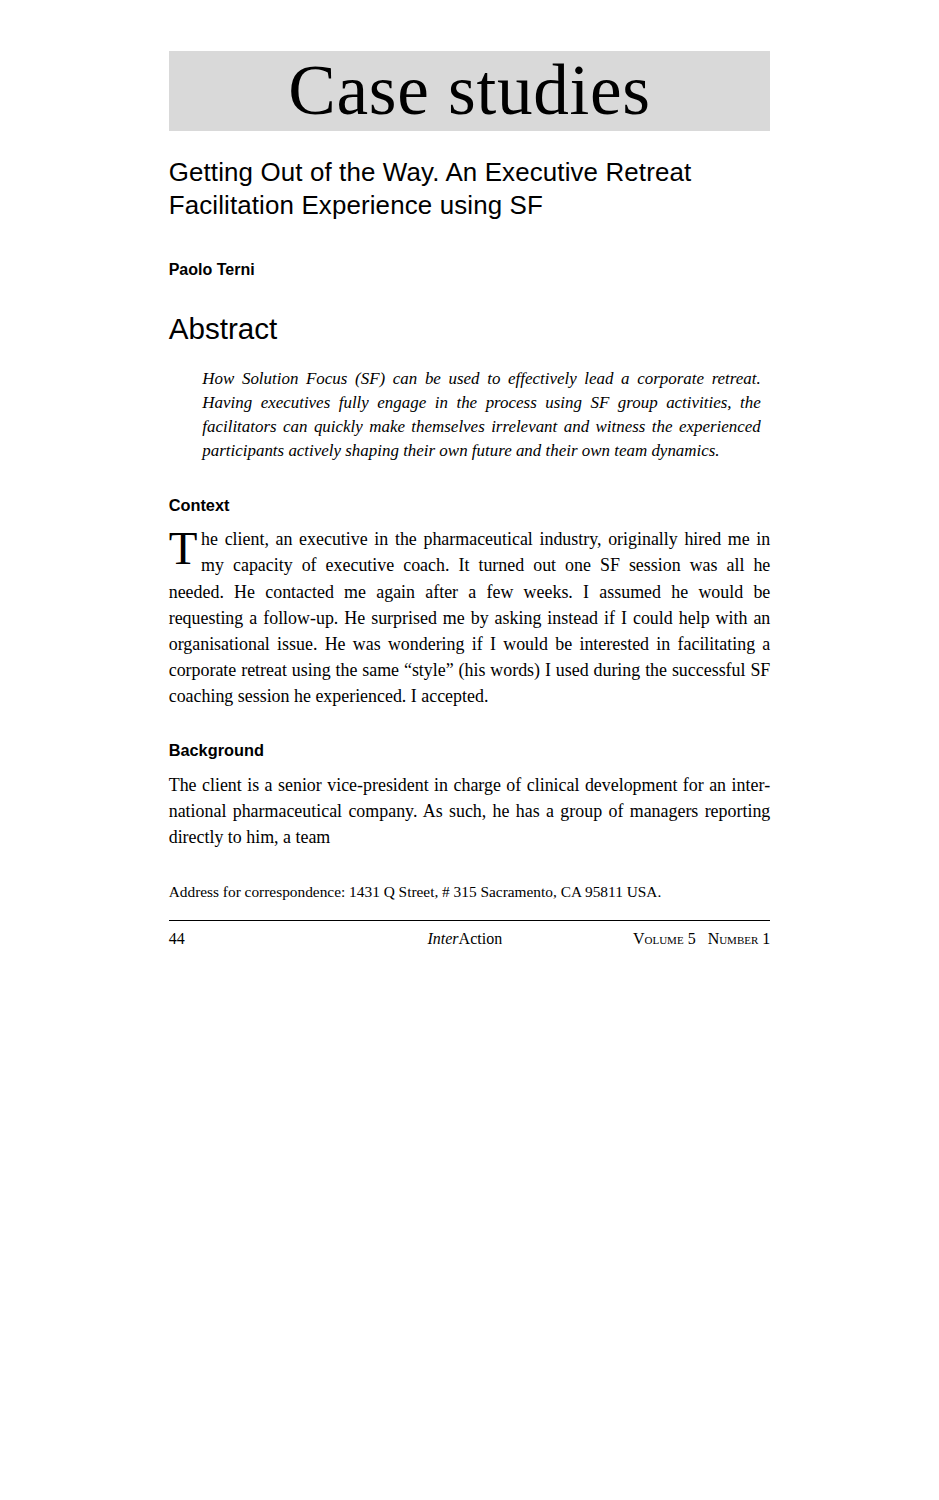Case studies
Getting Out of the Way. An Executive Retreat Facilitation Experience using SF
Paolo Terni
Abstract
How Solution Focus (SF) can be used to effectively lead a corporate retreat. Having executives fully engage in the process using SF group activities, the facilitators can quickly make themselves irrelevant and witness the experienced participants actively shaping their own future and their own team dynamics.
Context
The client, an executive in the pharmaceutical industry, originally hired me in my capacity of executive coach. It turned out one SF session was all he needed. He contacted me again after a few weeks. I assumed he would be requesting a follow-up. He surprised me by asking instead if I could help with an organisational issue. He was wondering if I would be interested in facilitating a corporate retreat using the same “style” (his words) I used during the successful SF coaching session he experienced. I accepted.
Background
The client is a senior vice-president in charge of clinical development for an international pharmaceutical company. As such, he has a group of managers reporting directly to him, a team
Address for correspondence: 1431 Q Street, # 315 Sacramento, CA 95811 USA.
44
Inter Action
Volume 5 Number 1